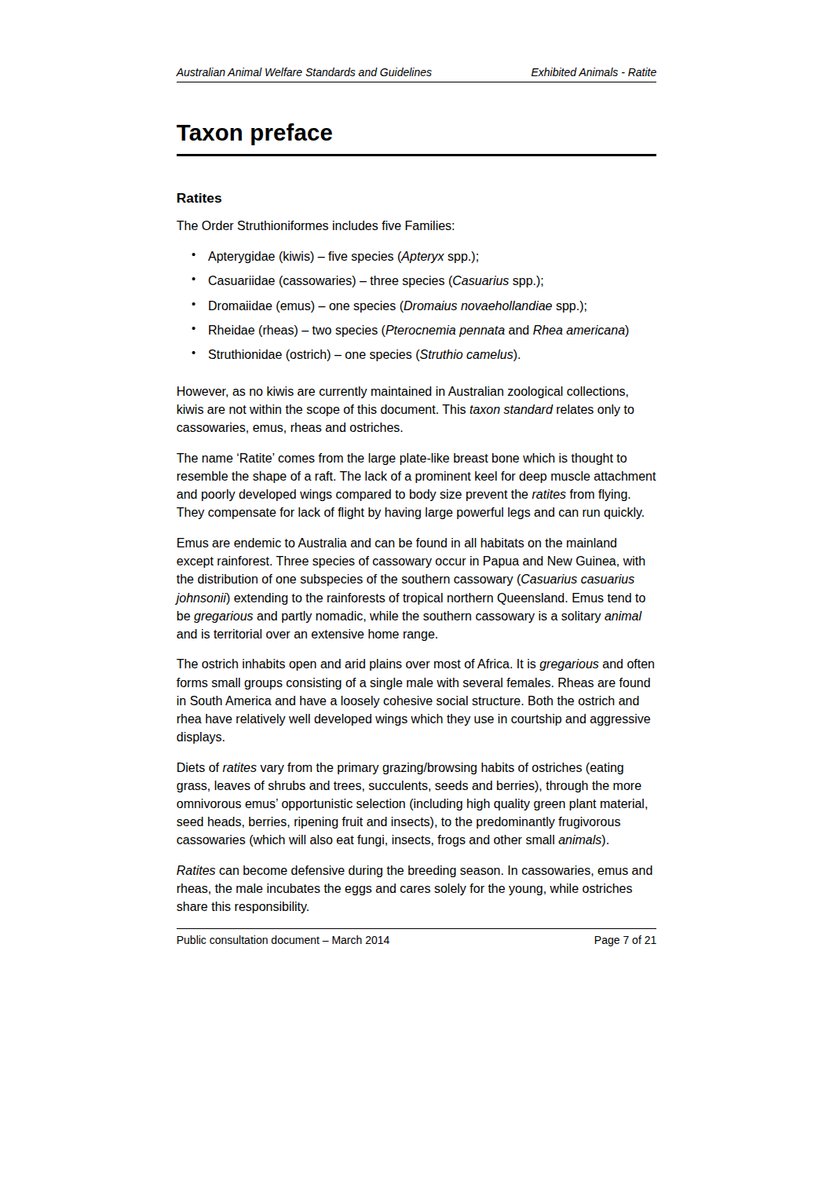Australian Animal Welfare Standards and Guidelines Exhibited Animals - Ratite
Taxon preface
Ratites
The Order Struthioniformes includes five Families:
Apterygidae (kiwis) – five species (Apteryx spp.);
Casuariidae (cassowaries) – three species (Casuarius spp.);
Dromaiidae (emus) – one species (Dromaius novaehollandiae spp.);
Rheidae (rheas) – two species (Pterocnemia pennata and Rhea americana)
Struthionidae (ostrich) – one species (Struthio camelus).
However, as no kiwis are currently maintained in Australian zoological collections, kiwis are not within the scope of this document. This taxon standard relates only to cassowaries, emus, rheas and ostriches.
The name ‘Ratite’ comes from the large plate-like breast bone which is thought to resemble the shape of a raft. The lack of a prominent keel for deep muscle attachment and poorly developed wings compared to body size prevent the ratites from flying. They compensate for lack of flight by having large powerful legs and can run quickly.
Emus are endemic to Australia and can be found in all habitats on the mainland except rainforest. Three species of cassowary occur in Papua and New Guinea, with the distribution of one subspecies of the southern cassowary (Casuarius casuarius johnsonii) extending to the rainforests of tropical northern Queensland. Emus tend to be gregarious and partly nomadic, while the southern cassowary is a solitary animal and is territorial over an extensive home range.
The ostrich inhabits open and arid plains over most of Africa. It is gregarious and often forms small groups consisting of a single male with several females. Rheas are found in South America and have a loosely cohesive social structure. Both the ostrich and rhea have relatively well developed wings which they use in courtship and aggressive displays.
Diets of ratites vary from the primary grazing/browsing habits of ostriches (eating grass, leaves of shrubs and trees, succulents, seeds and berries), through the more omnivorous emus’ opportunistic selection (including high quality green plant material, seed heads, berries, ripening fruit and insects), to the predominantly frugivorous cassowaries (which will also eat fungi, insects, frogs and other small animals).
Ratites can become defensive during the breeding season. In cassowaries, emus and rheas, the male incubates the eggs and cares solely for the young, while ostriches share this responsibility.
Public consultation document – March 2014 Page 7 of 21